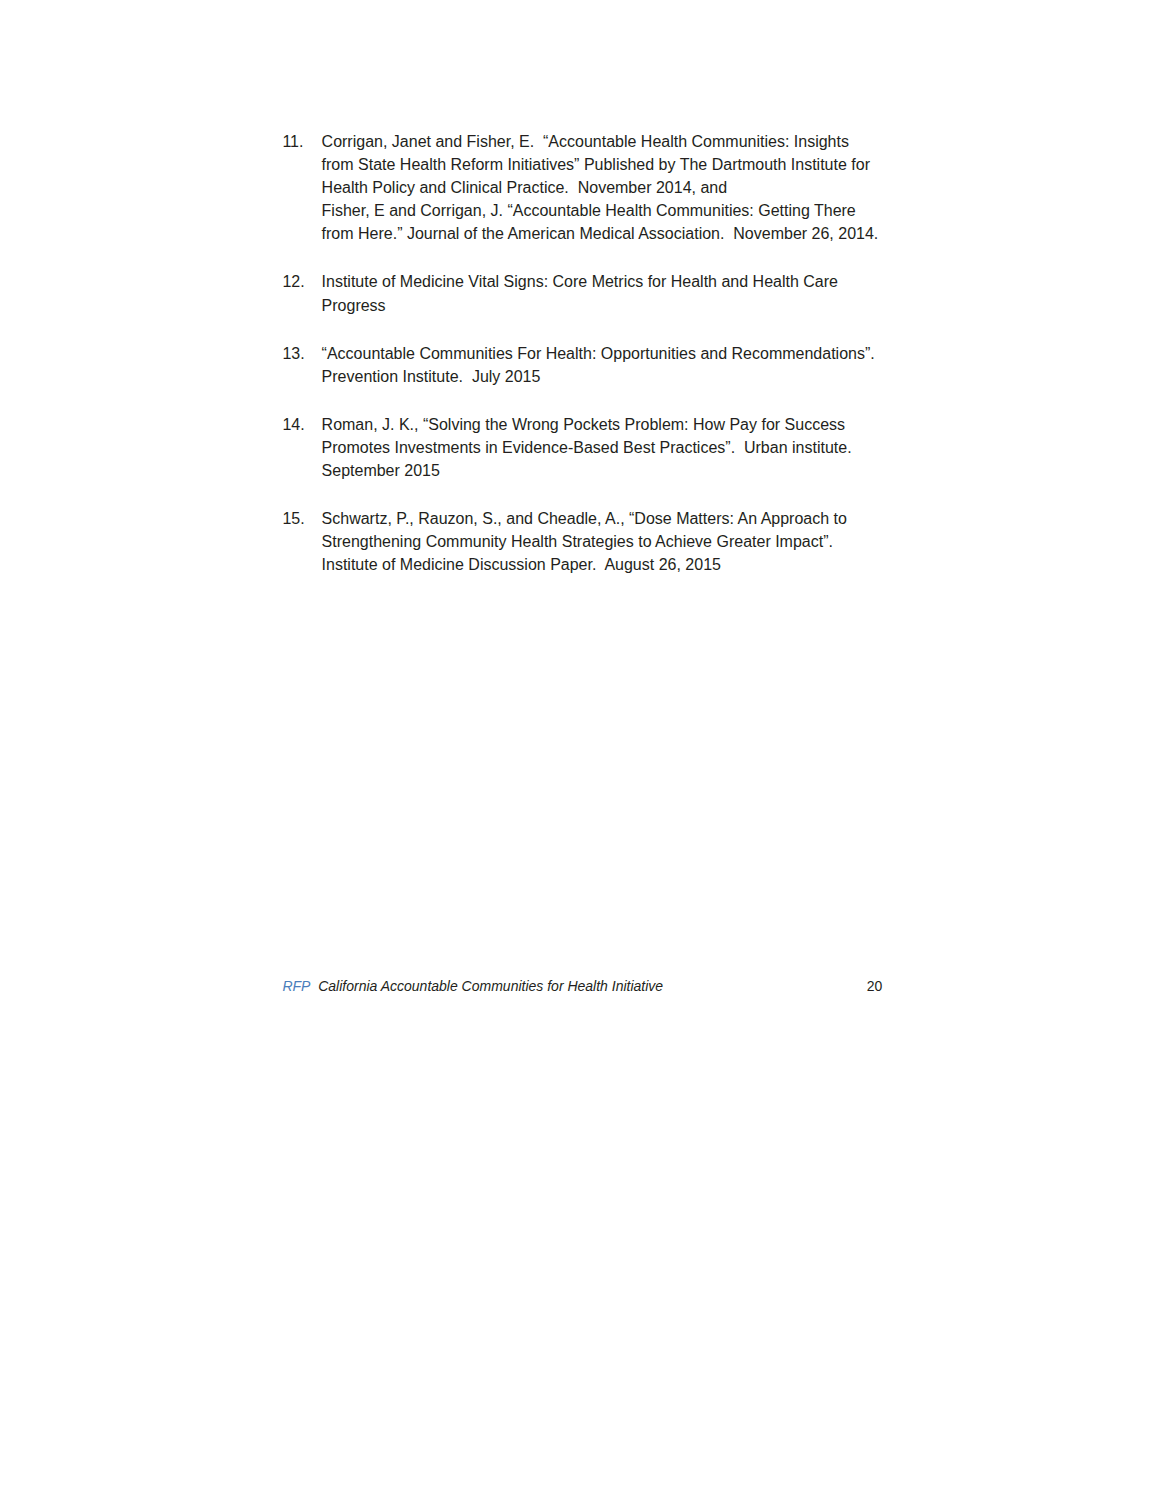11. Corrigan, Janet and Fisher, E. “Accountable Health Communities: Insights from State Health Reform Initiatives” Published by The Dartmouth Institute for Health Policy and Clinical Practice. November 2014, and
Fisher, E and Corrigan, J. “Accountable Health Communities: Getting There from Here.” Journal of the American Medical Association. November 26, 2014.
12. Institute of Medicine Vital Signs: Core Metrics for Health and Health Care Progress
13. “Accountable Communities For Health: Opportunities and Recommendations”. Prevention Institute. July 2015
14. Roman, J. K., “Solving the Wrong Pockets Problem: How Pay for Success Promotes Investments in Evidence-Based Best Practices”. Urban institute. September 2015
15. Schwartz, P., Rauzon, S., and Cheadle, A., “Dose Matters: An Approach to Strengthening Community Health Strategies to Achieve Greater Impact”. Institute of Medicine Discussion Paper. August 26, 2015
RFP California Accountable Communities for Health Initiative 20